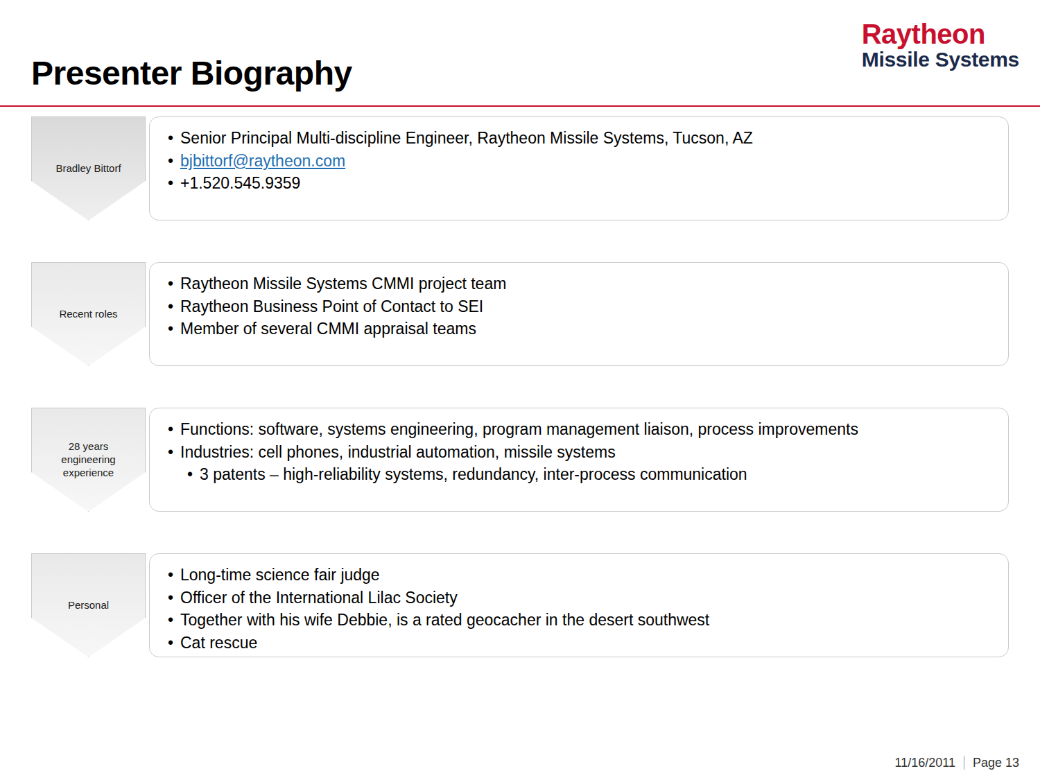Raytheon
Missile Systems
Presenter Biography
Bradley Bittorf
Senior Principal Multi-discipline Engineer, Raytheon Missile Systems, Tucson, AZ
bjbittorf@raytheon.com
+1.520.545.9359
Recent roles
Raytheon Missile Systems CMMI project team
Raytheon Business Point of Contact to SEI
Member of several CMMI appraisal teams
28 years
engineering
experience
Functions: software, systems engineering, program management liaison, process improvements
Industries: cell phones, industrial automation, missile systems
3 patents – high-reliability systems, redundancy, inter-process communication
Personal
Long-time science fair judge
Officer of the International Lilac Society
Together with his wife Debbie, is a rated geocacher in the desert southwest
Cat rescue
11/16/2011 Page 13